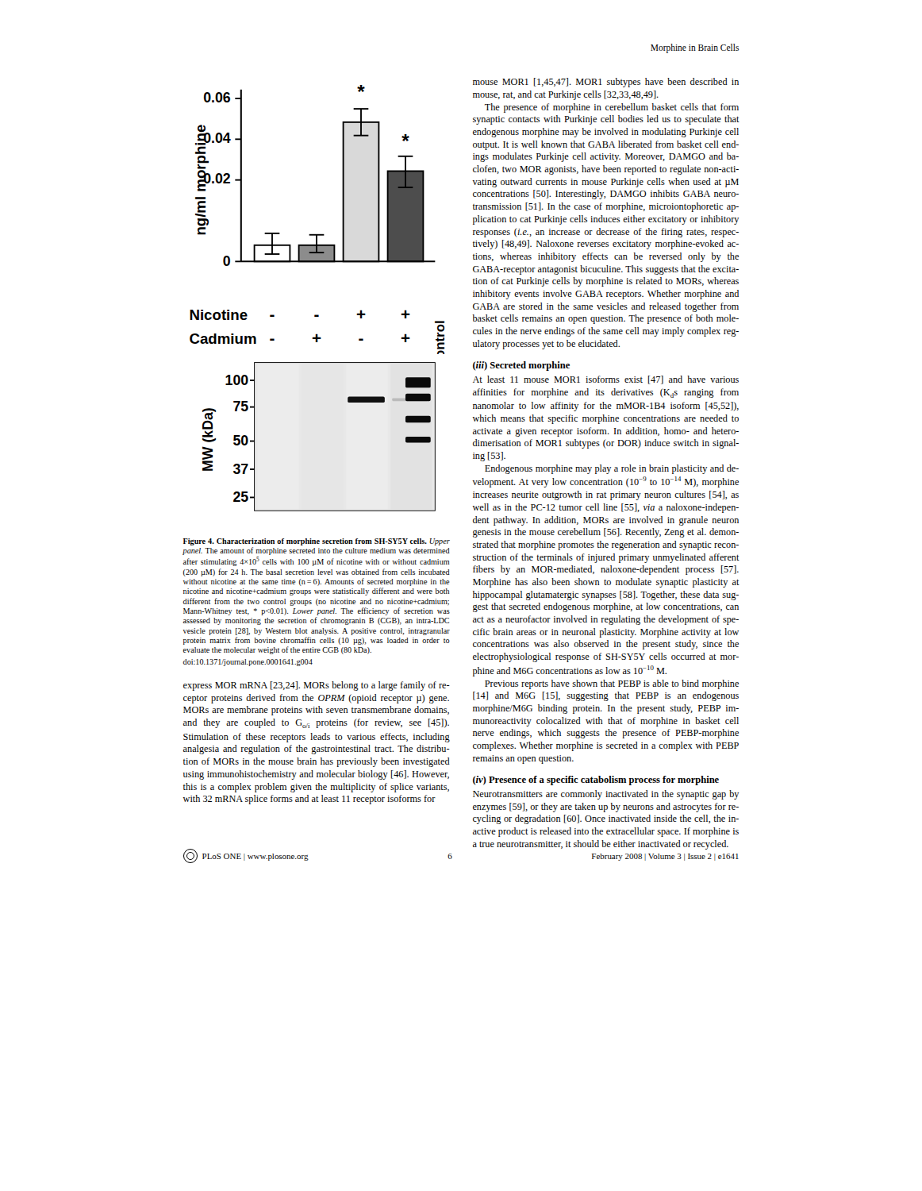Morphine in Brain Cells
0.06 0.04 0.02 0 ng/ml morphine * * Nicotine - - + + Cadmium - + - + Control 100 75 50 37 25 MW (kDa)
Figure 4. Characterization of morphine secretion from SH-SY5Y cells. Upper panel. The amount of morphine secreted into the culture medium was determined after stimulating 4×105 cells with 100 µM of nicotine with or without cadmium (200 µM) for 24 h. The basal secretion level was obtained from cells incubated without nicotine at the same time (n = 6). Amounts of secreted morphine in the nicotine and nicotine+cadmium groups were statistically different and were both different from the two control groups (no nicotine and no nicotine+cadmium; Mann-Whitney test, * p<0.01). Lower panel. The efficiency of secretion was assessed by monitoring the secretion of chromogranin B (CGB), an intra-LDC vesicle protein [28], by Western blot analysis. A positive control, intragranular protein matrix from bovine chromaffin cells (10 µg), was loaded in order to evaluate the molecular weight of the entire CGB (80 kDa).
doi:10.1371/journal.pone.0001641.g004
express MOR mRNA [23,24]. MORs belong to a large family of receptor proteins derived from the OPRM (opioid receptor µ) gene. MORs are membrane proteins with seven transmembrane domains, and they are coupled to Go/i proteins (for review, see [45]). Stimulation of these receptors leads to various effects, including analgesia and regulation of the gastrointestinal tract. The distribution of MORs in the mouse brain has previously been investigated using immunohistochemistry and molecular biology [46]. However, this is a complex problem given the multiplicity of splice variants, with 32 mRNA splice forms and at least 11 receptor isoforms for
mouse MOR1 [1,45,47]. MOR1 subtypes have been described in mouse, rat, and cat Purkinje cells [32,33,48,49].
The presence of morphine in cerebellum basket cells that form synaptic contacts with Purkinje cell bodies led us to speculate that endogenous morphine may be involved in modulating Purkinje cell output. It is well known that GABA liberated from basket cell endings modulates Purkinje cell activity. Moreover, DAMGO and baclofen, two MOR agonists, have been reported to regulate non-activating outward currents in mouse Purkinje cells when used at µM concentrations [50]. Interestingly, DAMGO inhibits GABA neurotransmission [51]. In the case of morphine, microiontophoretic application to cat Purkinje cells induces either excitatory or inhibitory responses (i.e., an increase or decrease of the firing rates, respectively) [48,49]. Naloxone reverses excitatory morphine-evoked actions, whereas inhibitory effects can be reversed only by the GABA-receptor antagonist bicuculine. This suggests that the excitation of cat Purkinje cells by morphine is related to MORs, whereas inhibitory events involve GABA receptors. Whether morphine and GABA are stored in the same vesicles and released together from basket cells remains an open question. The presence of both molecules in the nerve endings of the same cell may imply complex regulatory processes yet to be elucidated.
(iii) Secreted morphine
At least 11 mouse MOR1 isoforms exist [47] and have various affinities for morphine and its derivatives (Kds ranging from nanomolar to low affinity for the mMOR-1B4 isoform [45,52]), which means that specific morphine concentrations are needed to activate a given receptor isoform. In addition, homo- and hetero-dimerisation of MOR1 subtypes (or DOR) induce switch in signaling [53].
Endogenous morphine may play a role in brain plasticity and development. At very low concentration (10−9 to 10−14 M), morphine increases neurite outgrowth in rat primary neuron cultures [54], as well as in the PC-12 tumor cell line [55], via a naloxone-independent pathway. In addition, MORs are involved in granule neuron genesis in the mouse cerebellum [56]. Recently, Zeng et al. demonstrated that morphine promotes the regeneration and synaptic reconstruction of the terminals of injured primary unmyelinated afferent fibers by an MOR-mediated, naloxone-dependent process [57]. Morphine has also been shown to modulate synaptic plasticity at hippocampal glutamatergic synapses [58]. Together, these data suggest that secreted endogenous morphine, at low concentrations, can act as a neurofactor involved in regulating the development of specific brain areas or in neuronal plasticity. Morphine activity at low concentrations was also observed in the present study, since the electrophysiological response of SH-SY5Y cells occurred at morphine and M6G concentrations as low as 10−10 M.
Previous reports have shown that PEBP is able to bind morphine [14] and M6G [15], suggesting that PEBP is an endogenous morphine/M6G binding protein. In the present study, PEBP immunoreactivity colocalized with that of morphine in basket cell nerve endings, which suggests the presence of PEBP-morphine complexes. Whether morphine is secreted in a complex with PEBP remains an open question.
(iv) Presence of a specific catabolism process for morphine
Neurotransmitters are commonly inactivated in the synaptic gap by enzymes [59], or they are taken up by neurons and astrocytes for recycling or degradation [60]. Once inactivated inside the cell, the inactive product is released into the extracellular space. If morphine is a true neurotransmitter, it should be either inactivated or recycled.
PLoS ONE | www.plosone.org
6
February 2008 | Volume 3 | Issue 2 | e1641